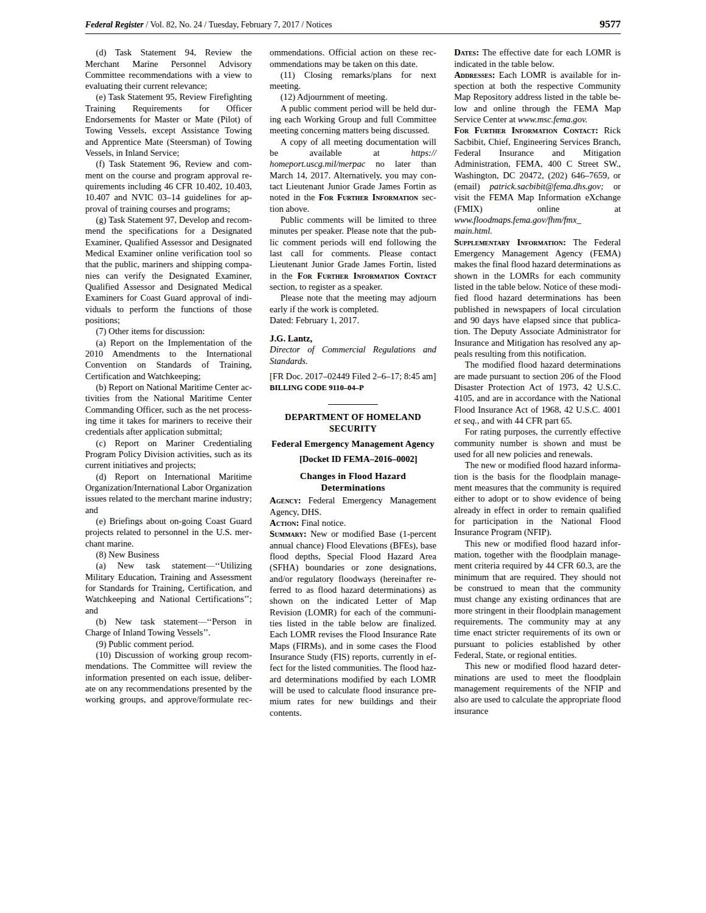Federal Register / Vol. 82, No. 24 / Tuesday, February 7, 2017 / Notices
9577
(d) Task Statement 94, Review the Merchant Marine Personnel Advisory Committee recommendations with a view to evaluating their current relevance;
(e) Task Statement 95, Review Firefighting Training Requirements for Officer Endorsements for Master or Mate (Pilot) of Towing Vessels, except Assistance Towing and Apprentice Mate (Steersman) of Towing Vessels, in Inland Service;
(f) Task Statement 96, Review and comment on the course and program approval requirements including 46 CFR 10.402, 10.403, 10.407 and NVIC 03–14 guidelines for approval of training courses and programs;
(g) Task Statement 97, Develop and recommend the specifications for a Designated Examiner, Qualified Assessor and Designated Medical Examiner online verification tool so that the public, mariners and shipping companies can verify the Designated Examiner, Qualified Assessor and Designated Medical Examiners for Coast Guard approval of individuals to perform the functions of those positions;
(7) Other items for discussion:
(a) Report on the Implementation of the 2010 Amendments to the International Convention on Standards of Training, Certification and Watchkeeping;
(b) Report on National Maritime Center activities from the National Maritime Center Commanding Officer, such as the net processing time it takes for mariners to receive their credentials after application submittal;
(c) Report on Mariner Credentialing Program Policy Division activities, such as its current initiatives and projects;
(d) Report on International Maritime Organization/International Labor Organization issues related to the merchant marine industry; and
(e) Briefings about on-going Coast Guard projects related to personnel in the U.S. merchant marine.
(8) New Business
(a) New task statement—‘‘Utilizing Military Education, Training and Assessment for Standards for Training, Certification, and Watchkeeping and National Certifications’’; and
(b) New task statement—‘‘Person in Charge of Inland Towing Vessels’’.
(9) Public comment period.
(10) Discussion of working group recommendations. The Committee will review the information presented on each issue, deliberate on any recommendations presented by the working groups, and approve/formulate recommendations. Official action on these recommendations may be taken on this date.
(11) Closing remarks/plans for next meeting.
(12) Adjournment of meeting.
A public comment period will be held during each Working Group and full Committee meeting concerning matters being discussed.
A copy of all meeting documentation will be available at https:// homeport.uscg.mil/merpac no later than March 14, 2017. Alternatively, you may contact Lieutenant Junior Grade James Fortin as noted in the For Further Information section above.
Public comments will be limited to three minutes per speaker. Please note that the public comment periods will end following the last call for comments. Please contact Lieutenant Junior Grade James Fortin, listed in the For Further Information Contact section, to register as a speaker.
Please note that the meeting may adjourn early if the work is completed.
Dated: February 1, 2017.
J.G. Lantz,
Director of Commercial Regulations and Standards.
[FR Doc. 2017–02449 Filed 2–6–17; 8:45 am]
BILLING CODE 9110–04–P
DEPARTMENT OF HOMELAND SECURITY
Federal Emergency Management Agency
[Docket ID FEMA–2016–0002]
Changes in Flood Hazard Determinations
Agency: Federal Emergency Management Agency, DHS.
Action: Final notice.
Summary: New or modified Base (1-percent annual chance) Flood Elevations (BFEs), base flood depths, Special Flood Hazard Area (SFHA) boundaries or zone designations, and/or regulatory floodways (hereinafter referred to as flood hazard determinations) as shown on the indicated Letter of Map Revision (LOMR) for each of the communities listed in the table below are finalized. Each LOMR revises the Flood Insurance Rate Maps (FIRMs), and in some cases the Flood Insurance Study (FIS) reports, currently in effect for the listed communities. The flood hazard determinations modified by each LOMR will be used to calculate flood insurance premium rates for new buildings and their contents.
Dates: The effective date for each LOMR is indicated in the table below.
Addresses: Each LOMR is available for inspection at both the respective Community Map Repository address listed in the table below and online through the FEMA Map Service Center at www.msc.fema.gov.
For Further Information Contact: Rick Sacbibit, Chief, Engineering Services Branch, Federal Insurance and Mitigation Administration, FEMA, 400 C Street SW., Washington, DC 20472, (202) 646–7659, or (email) patrick.sacbibit@fema.dhs.gov; or visit the FEMA Map Information eXchange (FMIX) online at www.floodmaps.fema.gov/fhm/fmx_ main.html.
Supplementary Information: The Federal Emergency Management Agency (FEMA) makes the final flood hazard determinations as shown in the LOMRs for each community listed in the table below. Notice of these modified flood hazard determinations has been published in newspapers of local circulation and 90 days have elapsed since that publication. The Deputy Associate Administrator for Insurance and Mitigation has resolved any appeals resulting from this notification.
The modified flood hazard determinations are made pursuant to section 206 of the Flood Disaster Protection Act of 1973, 42 U.S.C. 4105, and are in accordance with the National Flood Insurance Act of 1968, 42 U.S.C. 4001 et seq., and with 44 CFR part 65.
For rating purposes, the currently effective community number is shown and must be used for all new policies and renewals.
The new or modified flood hazard information is the basis for the floodplain management measures that the community is required either to adopt or to show evidence of being already in effect in order to remain qualified for participation in the National Flood Insurance Program (NFIP).
This new or modified flood hazard information, together with the floodplain management criteria required by 44 CFR 60.3, are the minimum that are required. They should not be construed to mean that the community must change any existing ordinances that are more stringent in their floodplain management requirements. The community may at any time enact stricter requirements of its own or pursuant to policies established by other Federal, State, or regional entities.
This new or modified flood hazard determinations are used to meet the floodplain management requirements of the NFIP and also are used to calculate the appropriate flood insurance